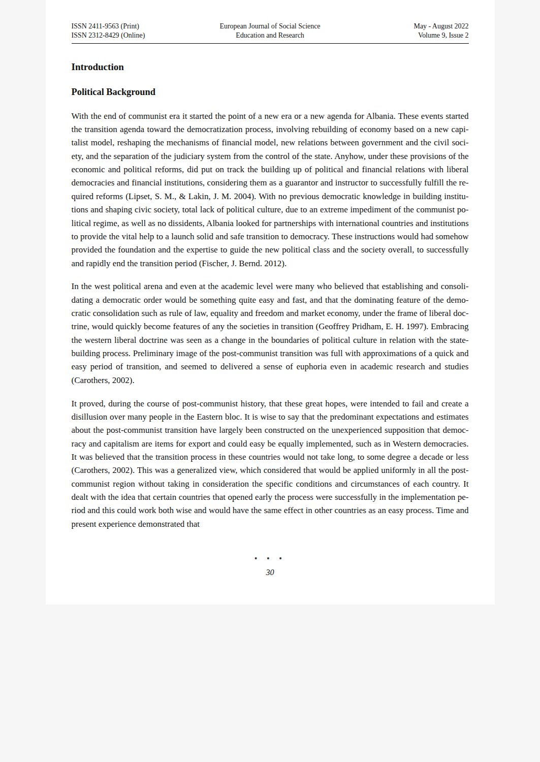| ISSN 2411-9563 (Print) | European Journal of Social Science | May - August 2022 |
| ISSN 2312-8429 (Online) | Education and Research | Volume 9, Issue 2 |
Introduction
Political Background
With the end of communist era it started the point of a new era or a new agenda for Albania. These events started the transition agenda toward the democratization process, involving rebuilding of economy based on a new capitalist model, reshaping the mechanisms of financial model, new relations between government and the civil society, and the separation of the judiciary system from the control of the state. Anyhow, under these provisions of the economic and political reforms, did put on track the building up of political and financial relations with liberal democracies and financial institutions, considering them as a guarantor and instructor to successfully fulfill the required reforms (Lipset, S. M., & Lakin, J. M. 2004). With no previous democratic knowledge in building institutions and shaping civic society, total lack of political culture, due to an extreme impediment of the communist political regime, as well as no dissidents, Albania looked for partnerships with international countries and institutions to provide the vital help to a launch solid and safe transition to democracy. These instructions would had somehow provided the foundation and the expertise to guide the new political class and the society overall, to successfully and rapidly end the transition period (Fischer, J. Bernd. 2012).
In the west political arena and even at the academic level were many who believed that establishing and consolidating a democratic order would be something quite easy and fast, and that the dominating feature of the democratic consolidation such as rule of law, equality and freedom and market economy, under the frame of liberal doctrine, would quickly become features of any the societies in transition (Geoffrey Pridham, E. H. 1997). Embracing the western liberal doctrine was seen as a change in the boundaries of political culture in relation with the state-building process. Preliminary image of the post-communist transition was full with approximations of a quick and easy period of transition, and seemed to delivered a sense of euphoria even in academic research and studies (Carothers, 2002).
It proved, during the course of post-communist history, that these great hopes, were intended to fail and create a disillusion over many people in the Eastern bloc. It is wise to say that the predominant expectations and estimates about the post-communist transition have largely been constructed on the unexperienced supposition that democracy and capitalism are items for export and could easy be equally implemented, such as in Western democracies. It was believed that the transition process in these countries would not take long, to some degree a decade or less (Carothers, 2002). This was a generalized view, which considered that would be applied uniformly in all the post-communist region without taking in consideration the specific conditions and circumstances of each country. It dealt with the idea that certain countries that opened early the process were successfully in the implementation period and this could work both wise and would have the same effect in other countries as an easy process. Time and present experience demonstrated that
• • • 30